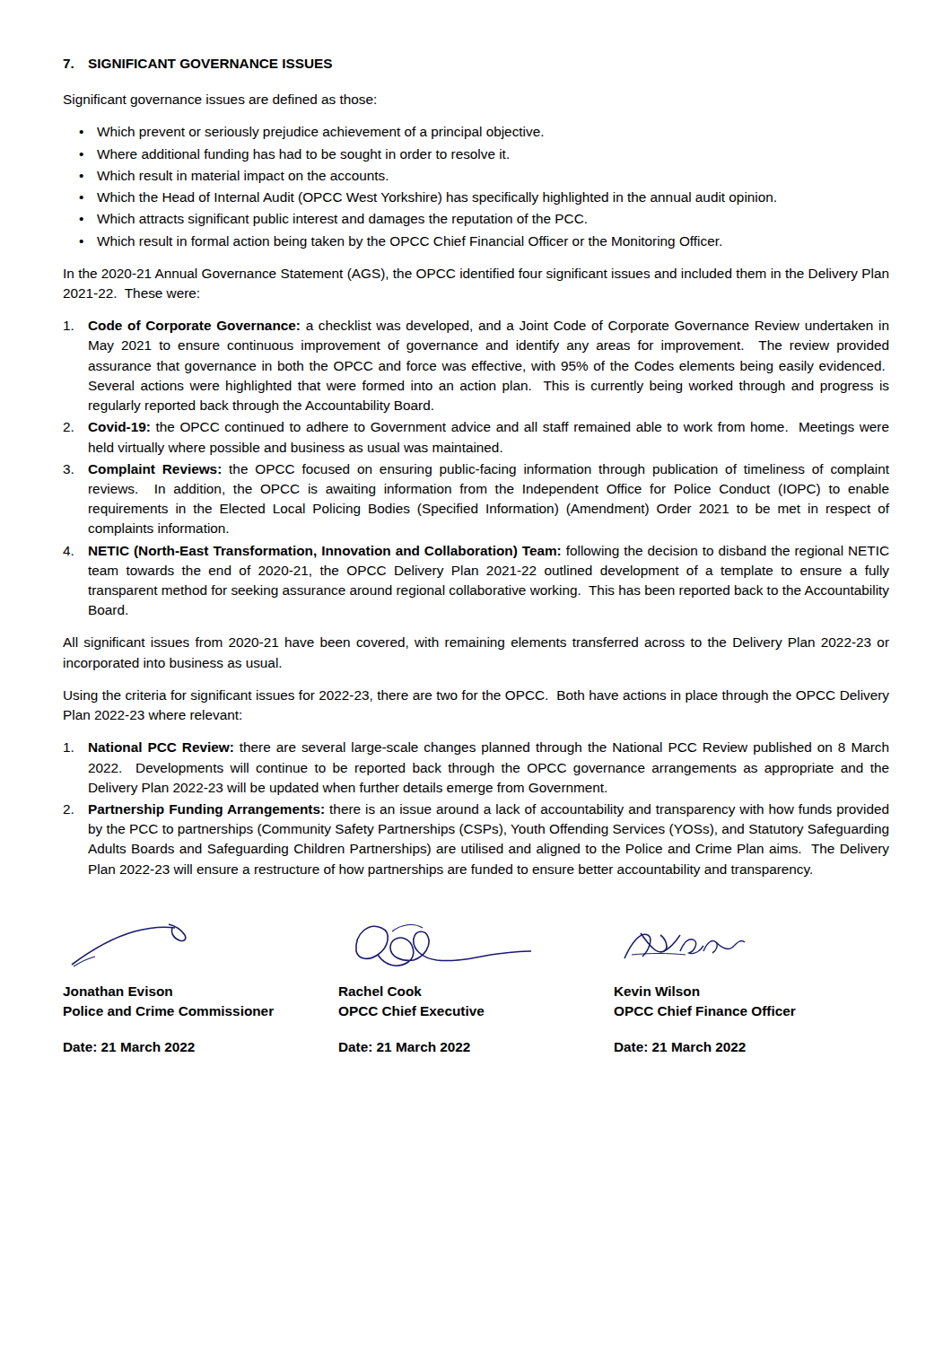7. SIGNIFICANT GOVERNANCE ISSUES
Significant governance issues are defined as those:
Which prevent or seriously prejudice achievement of a principal objective.
Where additional funding has had to be sought in order to resolve it.
Which result in material impact on the accounts.
Which the Head of Internal Audit (OPCC West Yorkshire) has specifically highlighted in the annual audit opinion.
Which attracts significant public interest and damages the reputation of the PCC.
Which result in formal action being taken by the OPCC Chief Financial Officer or the Monitoring Officer.
In the 2020-21 Annual Governance Statement (AGS), the OPCC identified four significant issues and included them in the Delivery Plan 2021-22. These were:
Code of Corporate Governance: a checklist was developed, and a Joint Code of Corporate Governance Review undertaken in May 2021 to ensure continuous improvement of governance and identify any areas for improvement. The review provided assurance that governance in both the OPCC and force was effective, with 95% of the Codes elements being easily evidenced. Several actions were highlighted that were formed into an action plan. This is currently being worked through and progress is regularly reported back through the Accountability Board.
Covid-19: the OPCC continued to adhere to Government advice and all staff remained able to work from home. Meetings were held virtually where possible and business as usual was maintained.
Complaint Reviews: the OPCC focused on ensuring public-facing information through publication of timeliness of complaint reviews. In addition, the OPCC is awaiting information from the Independent Office for Police Conduct (IOPC) to enable requirements in the Elected Local Policing Bodies (Specified Information) (Amendment) Order 2021 to be met in respect of complaints information.
NETIC (North-East Transformation, Innovation and Collaboration) Team: following the decision to disband the regional NETIC team towards the end of 2020-21, the OPCC Delivery Plan 2021-22 outlined development of a template to ensure a fully transparent method for seeking assurance around regional collaborative working. This has been reported back to the Accountability Board.
All significant issues from 2020-21 have been covered, with remaining elements transferred across to the Delivery Plan 2022-23 or incorporated into business as usual.
Using the criteria for significant issues for 2022-23, there are two for the OPCC. Both have actions in place through the OPCC Delivery Plan 2022-23 where relevant:
National PCC Review: there are several large-scale changes planned through the National PCC Review published on 8 March 2022. Developments will continue to be reported back through the OPCC governance arrangements as appropriate and the Delivery Plan 2022-23 will be updated when further details emerge from Government.
Partnership Funding Arrangements: there is an issue around a lack of accountability and transparency with how funds provided by the PCC to partnerships (Community Safety Partnerships (CSPs), Youth Offending Services (YOSs), and Statutory Safeguarding Adults Boards and Safeguarding Children Partnerships) are utilised and aligned to the Police and Crime Plan aims. The Delivery Plan 2022-23 will ensure a restructure of how partnerships are funded to ensure better accountability and transparency.
| Jonathan Evison Police and Crime Commissioner Date: 21 March 2022 | Rachel Cook OPCC Chief Executive Date: 21 March 2022 | Kevin Wilson OPCC Chief Finance Officer Date: 21 March 2022 |